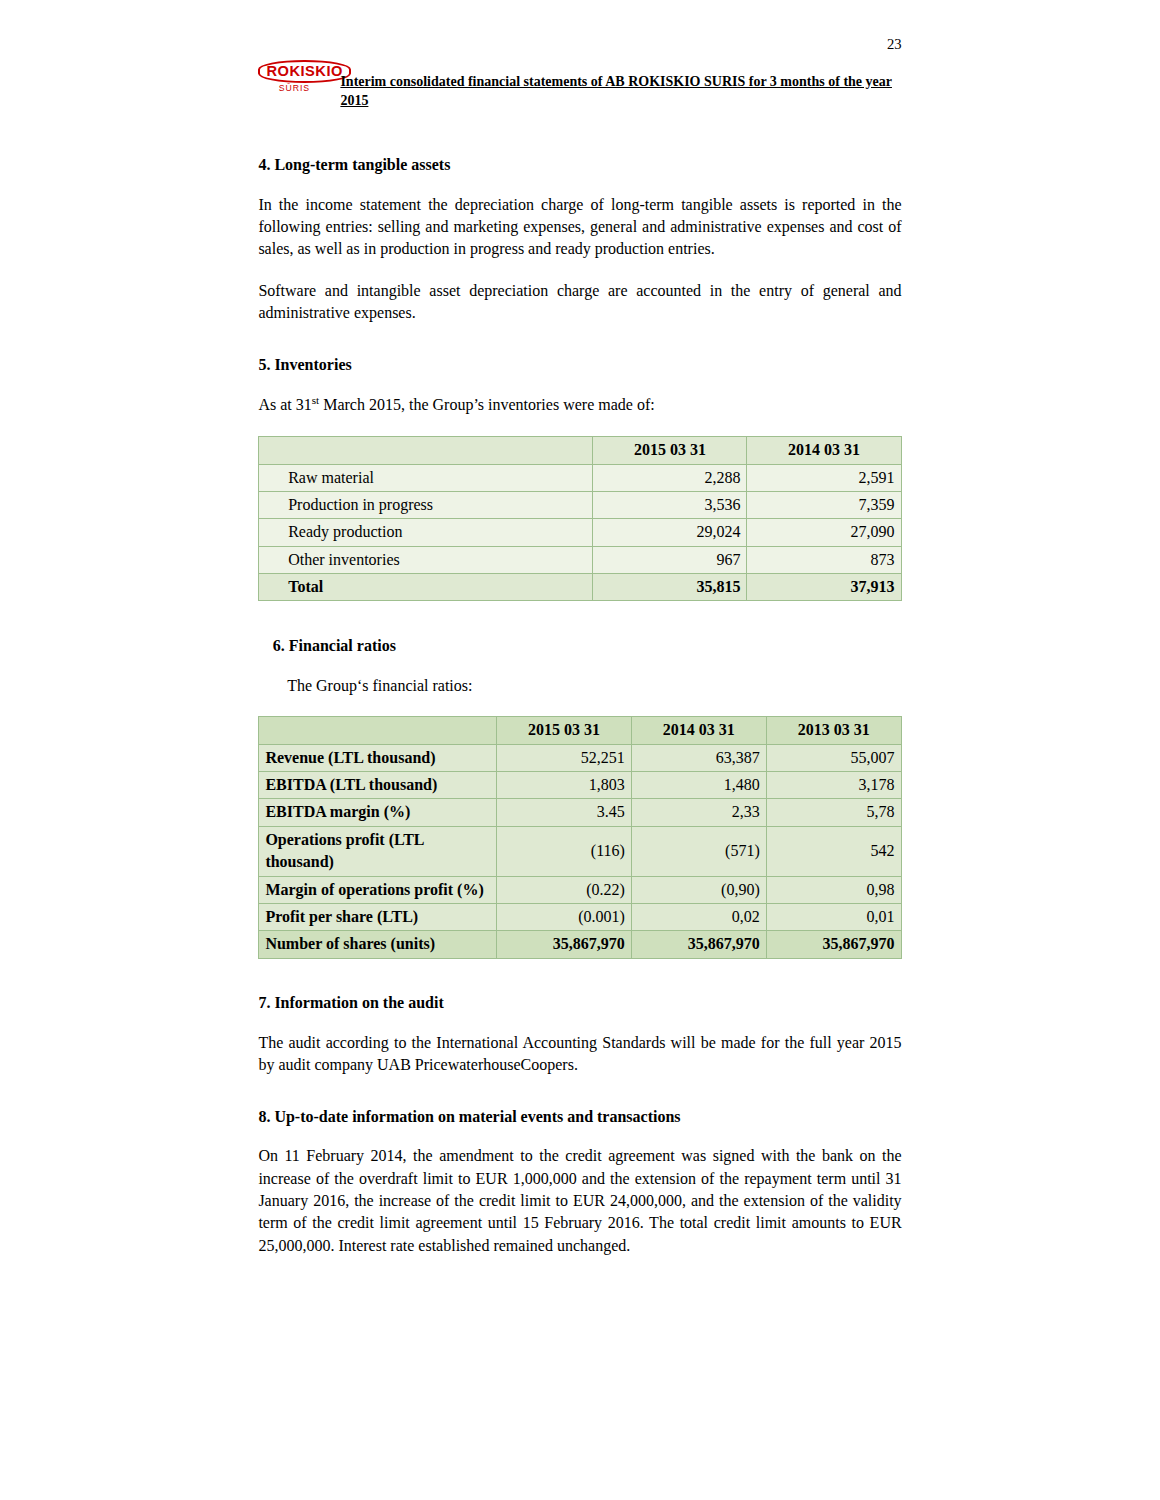23
ROKISKIO
SŪRIS
Interim consolidated financial statements of AB ROKISKIO SURIS for 3 months of the year 2015
4. Long-term tangible assets
In the income statement the depreciation charge of long-term tangible assets is reported in the following entries: selling and marketing expenses, general and administrative expenses and cost of sales, as well as in production in progress and ready production entries.
Software and intangible asset depreciation charge are accounted in the entry of general and administrative expenses.
5. Inventories
As at 31st March 2015, the Group’s inventories were made of:
| | 2015 03 31 | 2014 03 31 |
| Raw material | 2,288 | 2,591 |
| Production in progress | 3,536 | 7,359 |
| Ready production | 29,024 | 27,090 |
| Other inventories | 967 | 873 |
| Total | 35,815 | 37,913 |
6. Financial ratios
The Group‘s financial ratios:
| | 2015 03 31 | 2014 03 31 | 2013 03 31 |
| Revenue (LTL thousand) | 52,251 | 63,387 | 55,007 |
| EBITDA (LTL thousand) | 1,803 | 1,480 | 3,178 |
| EBITDA margin (%) | 3.45 | 2,33 | 5,78 |
| Operations profit (LTL thousand) | (116) | (571) | 542 |
| Margin of operations profit (%) | (0.22) | (0,90) | 0,98 |
| Profit per share (LTL) | (0.001) | 0,02 | 0,01 |
| Number of shares (units) | 35,867,970 | 35,867,970 | 35,867,970 |
7. Information on the audit
The audit according to the International Accounting Standards will be made for the full year 2015 by audit company UAB PricewaterhouseCoopers.
8. Up-to-date information on material events and transactions
On 11 February 2014, the amendment to the credit agreement was signed with the bank on the increase of the overdraft limit to EUR 1,000,000 and the extension of the repayment term until 31 January 2016, the increase of the credit limit to EUR 24,000,000, and the extension of the validity term of the credit limit agreement until 15 February 2016. The total credit limit amounts to EUR 25,000,000. Interest rate established remained unchanged.